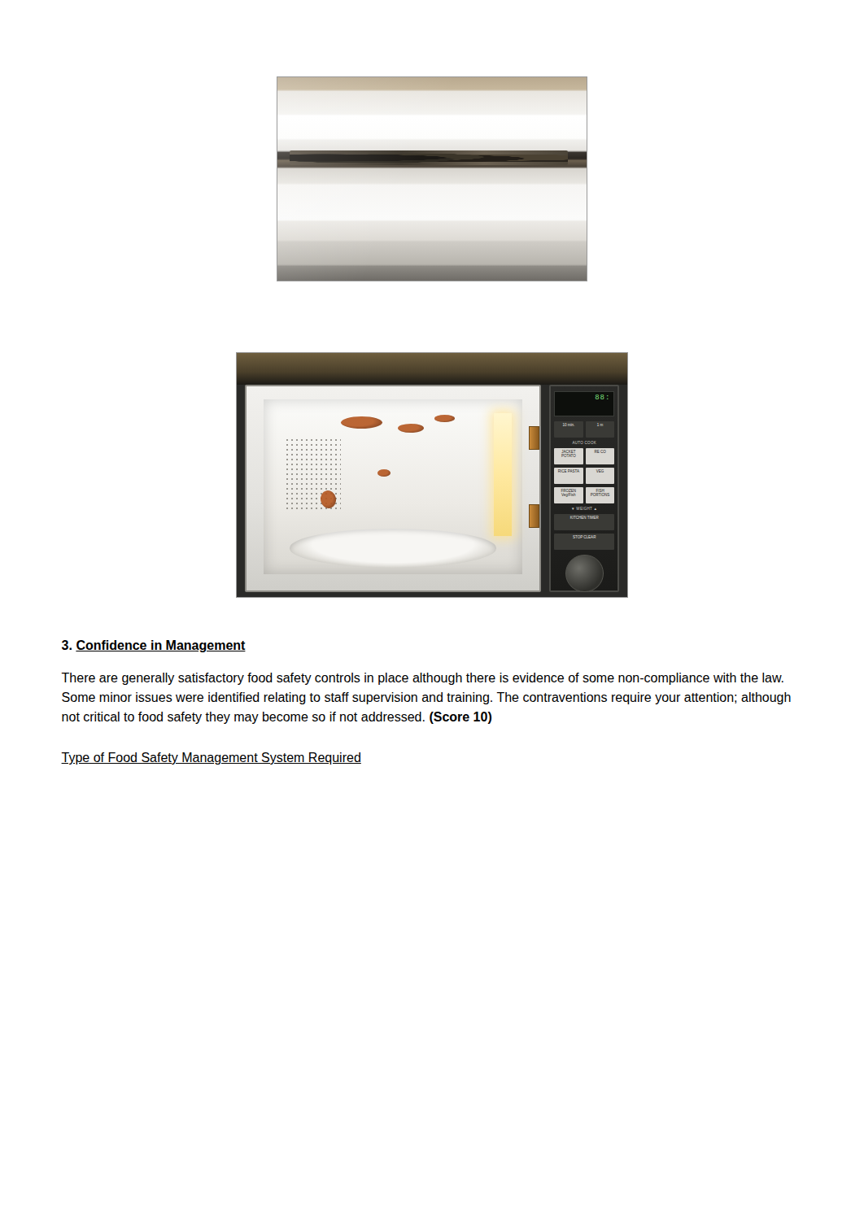10 min.
1 m
AUTO COOK
JACKET POTATO
RE CO
RICE PASTA
VEG
FROZEN Veg/Fish
FISH PORTIONS
▼ WEIGHT ▲
KITCHEN TIMER
STOP CLEAR
3. Confidence in Management
There are generally satisfactory food safety controls in place although there is evidence of some non-compliance with the law. Some minor issues were identified relating to staff supervision and training. The contraventions require your attention; although not critical to food safety they may become so if not addressed. (Score 10)
Type of Food Safety Management System Required